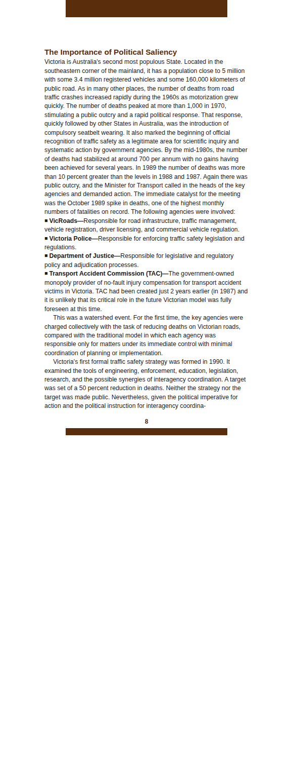The Importance of Political Saliency
Victoria is Australia's second most populous State. Located in the southeastern corner of the mainland, it has a population close to 5 million with some 3.4 million registered vehicles and some 160,000 kilometers of public road. As in many other places, the number of deaths from road traffic crashes increased rapidly during the 1960s as motorization grew quickly. The number of deaths peaked at more than 1,000 in 1970, stimulating a public outcry and a rapid political response. That response, quickly followed by other States in Australia, was the introduction of compulsory seatbelt wearing. It also marked the beginning of official recognition of traffic safety as a legitimate area for scientific inquiry and systematic action by government agencies. By the mid-1980s, the number of deaths had stabilized at around 700 per annum with no gains having been achieved for several years. In 1989 the number of deaths was more than 10 percent greater than the levels in 1988 and 1987. Again there was public outcry, and the Minister for Transport called in the heads of the key agencies and demanded action. The immediate catalyst for the meeting was the October 1989 spike in deaths, one of the highest monthly numbers of fatalities on record. The following agencies were involved:
■VicRoads—Responsible for road infrastructure, traffic management, vehicle registration, driver licensing, and commercial vehicle regulation.
■Victoria Police—Responsible for enforcing traffic safety legislation and regulations.
■Department of Justice—Responsible for legislative and regulatory policy and adjudication processes.
■Transport Accident Commission (TAC)—The government-owned monopoly provider of no-fault injury compensation for transport accident victims in Victoria. TAC had been created just 2 years earlier (in 1987) and it is unlikely that its critical role in the future Victorian model was fully foreseen at this time.
This was a watershed event. For the first time, the key agencies were charged collectively with the task of reducing deaths on Victorian roads, compared with the traditional model in which each agency was responsible only for matters under its immediate control with minimal coordination of planning or implementation.
Victoria's first formal traffic safety strategy was formed in 1990. It examined the tools of engineering, enforcement, education, legislation, research, and the possible synergies of interagency coordination. A target was set of a 50 percent reduction in deaths. Neither the strategy nor the target was made public. Nevertheless, given the political imperative for action and the political instruction for interagency coordina-
8